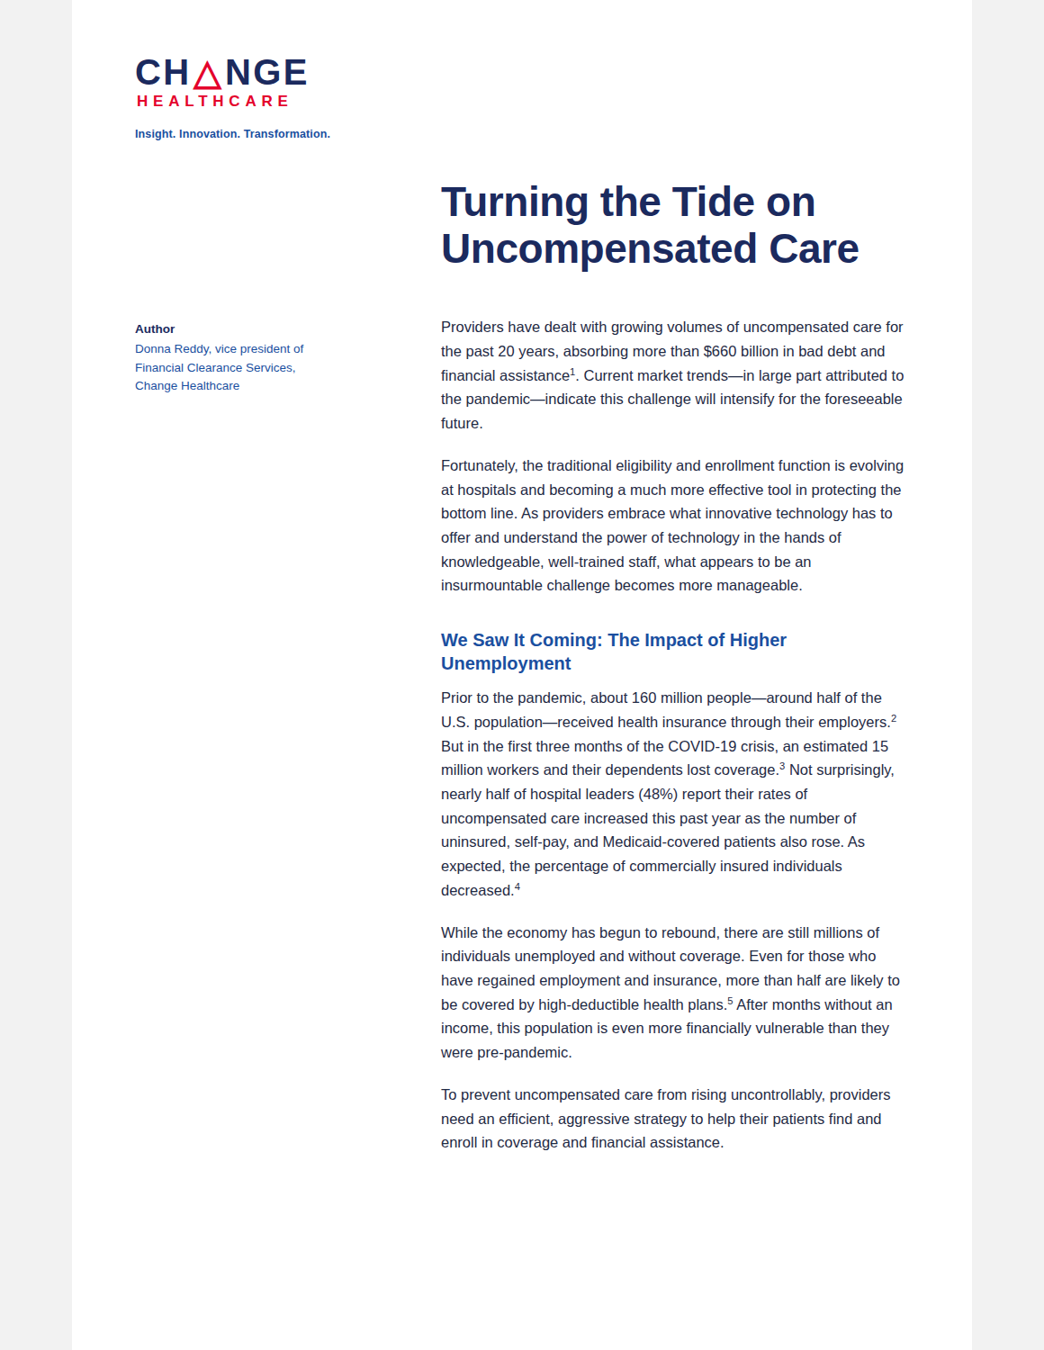CH△NGE
HEALTHCARE
Insight. Innovation. Transformation.
Turning the Tide on
Uncompensated Care
Author Donna Reddy, vice president of Financial Clearance Services, Change Healthcare
Providers have dealt with growing volumes of uncompensated care for the past 20 years, absorbing more than $660 billion in bad debt and financial assistance1. Current market trends—in large part attributed to the pandemic—indicate this challenge will intensify for the foreseeable future.
Fortunately, the traditional eligibility and enrollment function is evolving at hospitals and becoming a much more effective tool in protecting the bottom line. As providers embrace what innovative technology has to offer and understand the power of technology in the hands of knowledgeable, well-trained staff, what appears to be an insurmountable challenge becomes more manageable.
We Saw It Coming: The Impact of Higher Unemployment
Prior to the pandemic, about 160 million people—around half of the U.S. population—received health insurance through their employers.2 But in the first three months of the COVID-19 crisis, an estimated 15 million workers and their dependents lost coverage.3 Not surprisingly, nearly half of hospital leaders (48%) report their rates of uncompensated care increased this past year as the number of uninsured, self-pay, and Medicaid-covered patients also rose. As expected, the percentage of commercially insured individuals decreased.4
While the economy has begun to rebound, there are still millions of individuals unemployed and without coverage. Even for those who have regained employment and insurance, more than half are likely to be covered by high-deductible health plans.5 After months without an income, this population is even more financially vulnerable than they were pre-pandemic.
To prevent uncompensated care from rising uncontrollably, providers need an efficient, aggressive strategy to help their patients find and enroll in coverage and financial assistance.